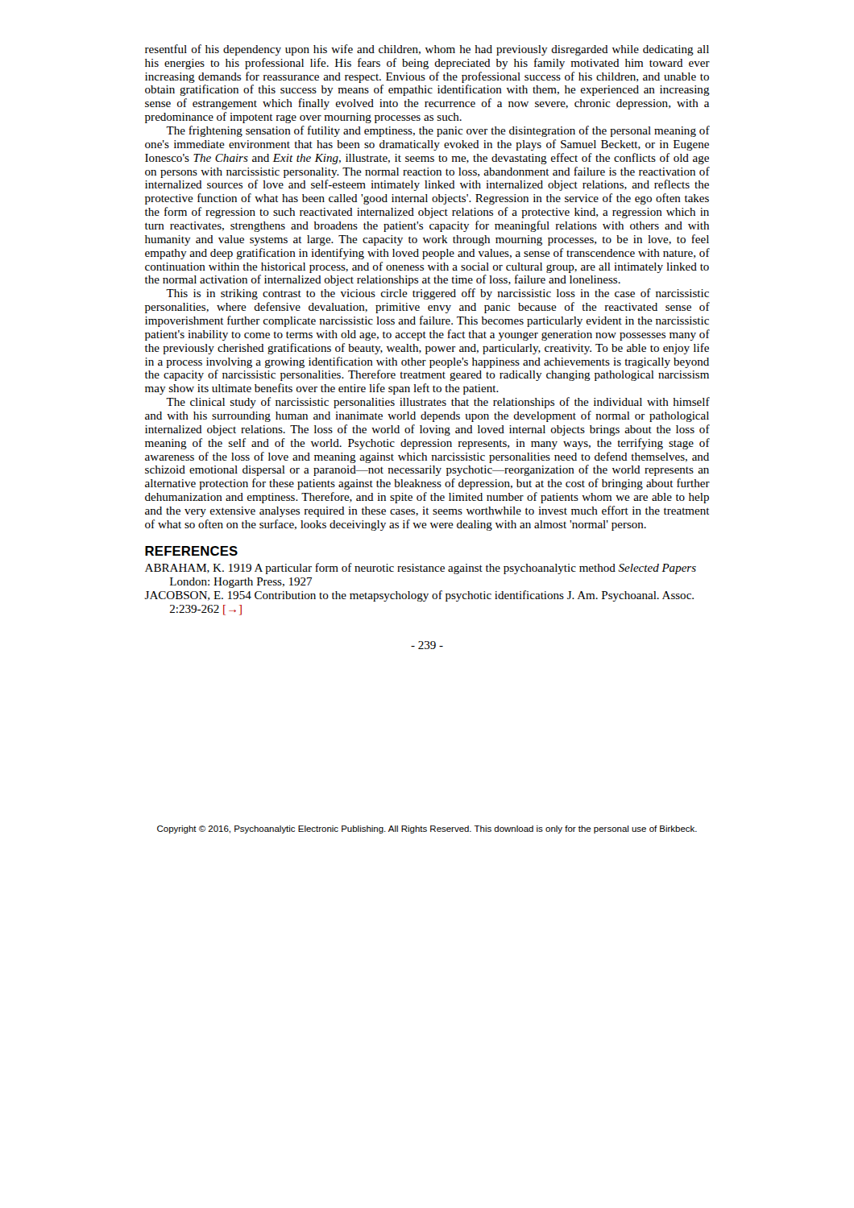resentful of his dependency upon his wife and children, whom he had previously disregarded while dedicating all his energies to his professional life. His fears of being depreciated by his family motivated him toward ever increasing demands for reassurance and respect. Envious of the professional success of his children, and unable to obtain gratification of this success by means of empathic identification with them, he experienced an increasing sense of estrangement which finally evolved into the recurrence of a now severe, chronic depression, with a predominance of impotent rage over mourning processes as such.
The frightening sensation of futility and emptiness, the panic over the disintegration of the personal meaning of one's immediate environment that has been so dramatically evoked in the plays of Samuel Beckett, or in Eugene Ionesco's The Chairs and Exit the King, illustrate, it seems to me, the devastating effect of the conflicts of old age on persons with narcissistic personality. The normal reaction to loss, abandonment and failure is the reactivation of internalized sources of love and self-esteem intimately linked with internalized object relations, and reflects the protective function of what has been called 'good internal objects'. Regression in the service of the ego often takes the form of regression to such reactivated internalized object relations of a protective kind, a regression which in turn reactivates, strengthens and broadens the patient's capacity for meaningful relations with others and with humanity and value systems at large. The capacity to work through mourning processes, to be in love, to feel empathy and deep gratification in identifying with loved people and values, a sense of transcendence with nature, of continuation within the historical process, and of oneness with a social or cultural group, are all intimately linked to the normal activation of internalized object relationships at the time of loss, failure and loneliness.
This is in striking contrast to the vicious circle triggered off by narcissistic loss in the case of narcissistic personalities, where defensive devaluation, primitive envy and panic because of the reactivated sense of impoverishment further complicate narcissistic loss and failure. This becomes particularly evident in the narcissistic patient's inability to come to terms with old age, to accept the fact that a younger generation now possesses many of the previously cherished gratifications of beauty, wealth, power and, particularly, creativity. To be able to enjoy life in a process involving a growing identification with other people's happiness and achievements is tragically beyond the capacity of narcissistic personalities. Therefore treatment geared to radically changing pathological narcissism may show its ultimate benefits over the entire life span left to the patient.
The clinical study of narcissistic personalities illustrates that the relationships of the individual with himself and with his surrounding human and inanimate world depends upon the development of normal or pathological internalized object relations. The loss of the world of loving and loved internal objects brings about the loss of meaning of the self and of the world. Psychotic depression represents, in many ways, the terrifying stage of awareness of the loss of love and meaning against which narcissistic personalities need to defend themselves, and schizoid emotional dispersal or a paranoid—not necessarily psychotic—reorganization of the world represents an alternative protection for these patients against the bleakness of depression, but at the cost of bringing about further dehumanization and emptiness. Therefore, and in spite of the limited number of patients whom we are able to help and the very extensive analyses required in these cases, it seems worthwhile to invest much effort in the treatment of what so often on the surface, looks deceivingly as if we were dealing with an almost 'normal' person.
REFERENCES
ABRAHAM, K. 1919 A particular form of neurotic resistance against the psychoanalytic method Selected Papers London: Hogarth Press, 1927
JACOBSON, E. 1954 Contribution to the metapsychology of psychotic identifications J. Am. Psychoanal. Assoc. 2:239-262 [→]
- 239 -
Copyright © 2016, Psychoanalytic Electronic Publishing. All Rights Reserved. This download is only for the personal use of Birkbeck.